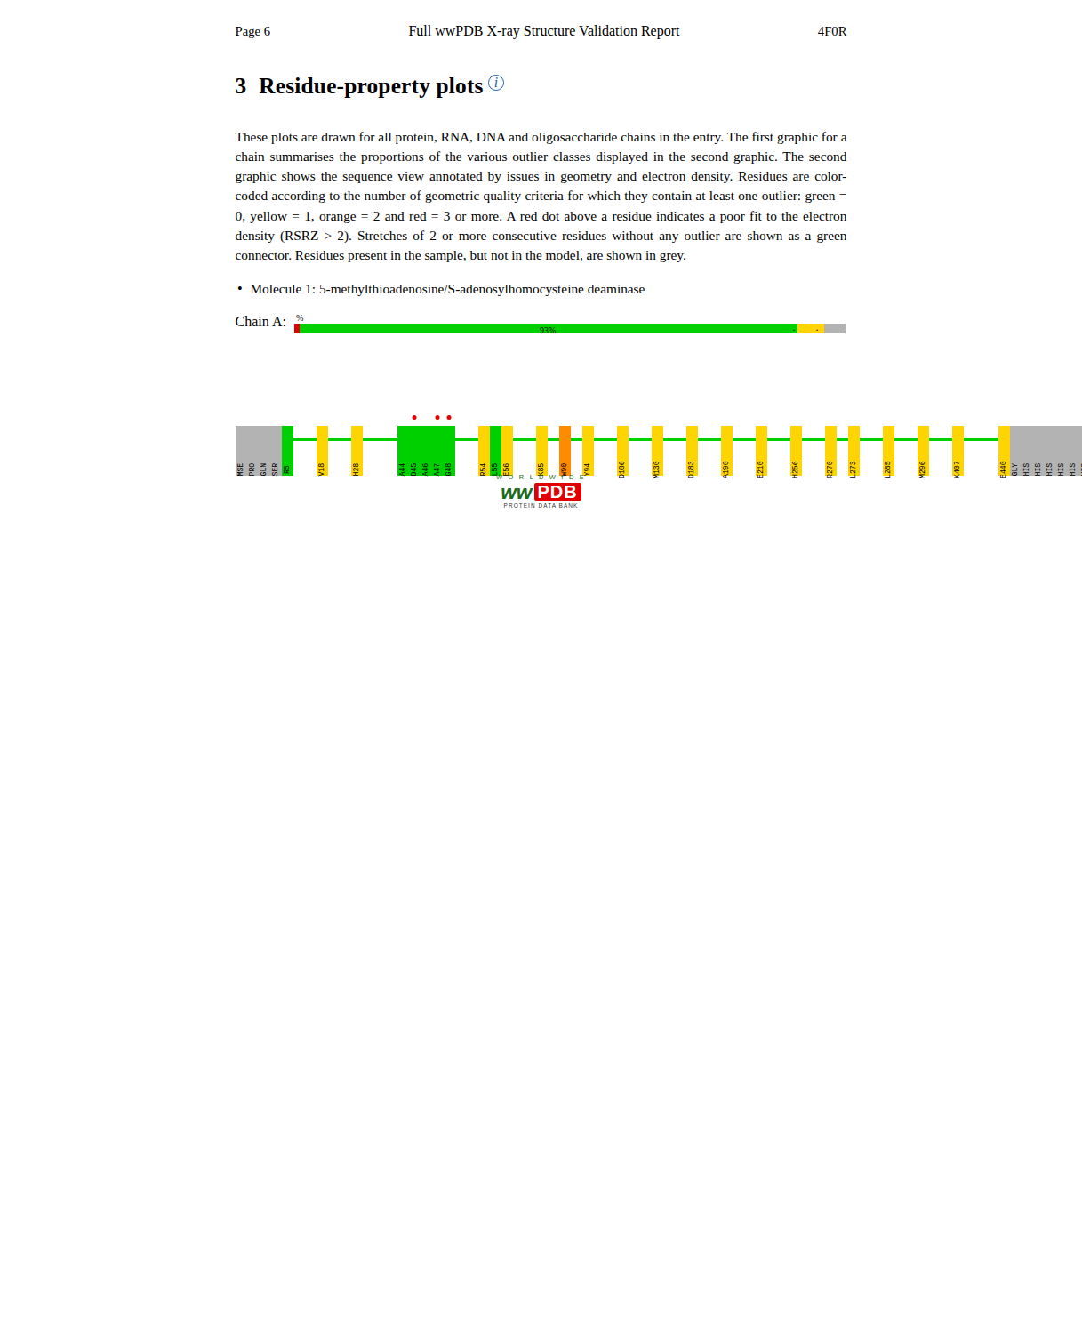Page 6
Full wwPDB X-ray Structure Validation Report
4F0R
3 Residue-property plotsi
These plots are drawn for all protein, RNA, DNA and oligosaccharide chains in the entry. The first graphic for a chain summarises the proportions of the various outlier classes displayed in the second graphic. The second graphic shows the sequence view annotated by issues in geometry and electron density. Residues are color-coded according to the number of geometric quality criteria for which they contain at least one outlier: green = 0, yellow = 1, orange = 2 and red = 3 or more. A red dot above a residue indicates a poor fit to the electron density (RSRZ > 2). Stretches of 2 or more consecutive residues without any outlier are shown as a green connector. Residues present in the sample, but not in the model, are shown in grey.
Molecule 1: 5-methylthioadenosine/S-adenosylhomocysteine deaminase
Chain A:
%
93%
· ·
MSE
PRO
GLN
SER
R5
V18
H28
A44
D45
A46
A47
G48
R54
L55
E56
K85
W90
Y94
D106
M130
D183
A190
E210
H256
R270
L273
L285
M296
K407
E440
GLY
HIS
HIS
HIS
HIS
HIS
HIS
W O R L D W I D E
ww PDB
PROTEIN DATA BANK